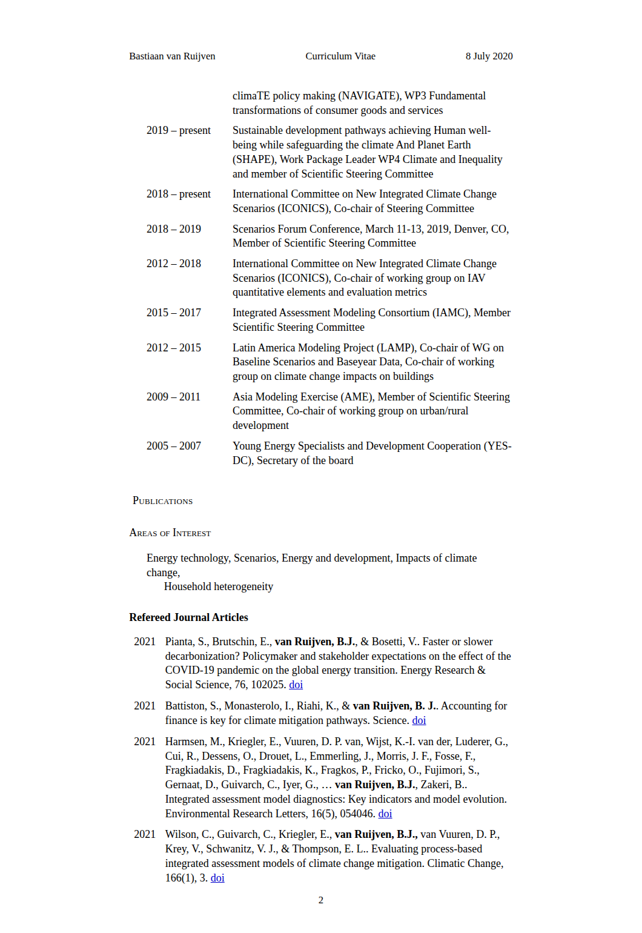Bastiaan van Ruijven Curriculum Vitae 8 July 2020
climaTE policy making (NAVIGATE), WP3 Fundamental transformations of consumer goods and services
2019 – present
Sustainable development pathways achieving Human well-being while safeguarding the climate And Planet Earth (SHAPE), Work Package Leader WP4 Climate and Inequality and member of Scientific Steering Committee
2018 – present
International Committee on New Integrated Climate Change Scenarios (ICONICS), Co-chair of Steering Committee
2018 – 2019
Scenarios Forum Conference, March 11-13, 2019, Denver, CO, Member of Scientific Steering Committee
2012 – 2018
International Committee on New Integrated Climate Change Scenarios (ICONICS), Co-chair of working group on IAV quantitative elements and evaluation metrics
2015 – 2017
Integrated Assessment Modeling Consortium (IAMC), Member Scientific Steering Committee
2012 – 2015
Latin America Modeling Project (LAMP), Co-chair of WG on Baseline Scenarios and Baseyear Data, Co-chair of working group on climate change impacts on buildings
2009 – 2011
Asia Modeling Exercise (AME), Member of Scientific Steering Committee, Co-chair of working group on urban/rural development
2005 – 2007
Young Energy Specialists and Development Cooperation (YES-DC), Secretary of the board
Publications
Areas of Interest
Energy technology, Scenarios, Energy and development, Impacts of climate change, Household heterogeneity
Refereed Journal Articles
2021 Pianta, S., Brutschin, E., van Ruijven, B.J., & Bosetti, V.. Faster or slower decarbonization? Policymaker and stakeholder expectations on the effect of the COVID-19 pandemic on the global energy transition. Energy Research & Social Science, 76, 102025. doi
2021 Battiston, S., Monasterolo, I., Riahi, K., & van Ruijven, B. J.. Accounting for finance is key for climate mitigation pathways. Science. doi
2021 Harmsen, M., Kriegler, E., Vuuren, D. P. van, Wijst, K.-I. van der, Luderer, G., Cui, R., Dessens, O., Drouet, L., Emmerling, J., Morris, J. F., Fosse, F., Fragkiadakis, D., Fragkiadakis, K., Fragkos, P., Fricko, O., Fujimori, S., Gernaat, D., Guivarch, C., Iyer, G., … van Ruijven, B.J., Zakeri, B.. Integrated assessment model diagnostics: Key indicators and model evolution. Environmental Research Letters, 16(5), 054046. doi
2021 Wilson, C., Guivarch, C., Kriegler, E., van Ruijven, B.J., van Vuuren, D. P., Krey, V., Schwanitz, V. J., & Thompson, E. L.. Evaluating process-based integrated assessment models of climate change mitigation. Climatic Change, 166(1), 3. doi
2